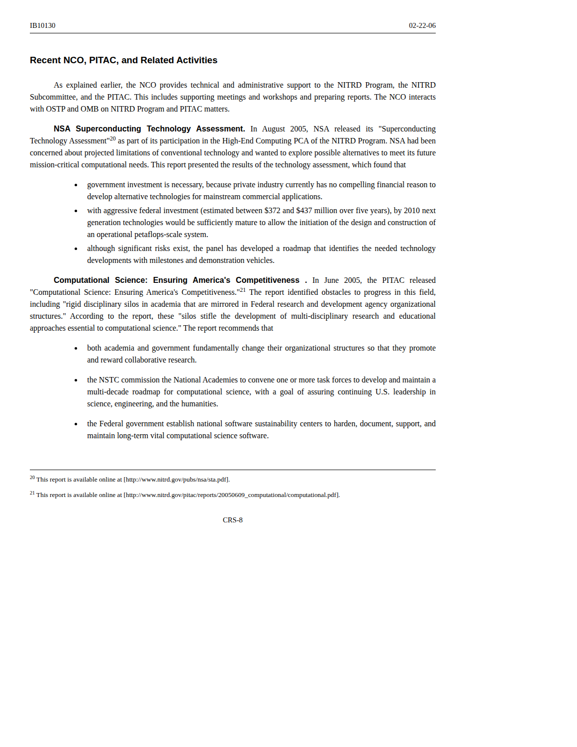IB10130 02-22-06
Recent NCO, PITAC, and Related Activities
As explained earlier, the NCO provides technical and administrative support to the NITRD Program, the NITRD Subcommittee, and the PITAC. This includes supporting meetings and workshops and preparing reports. The NCO interacts with OSTP and OMB on NITRD Program and PITAC matters.
NSA Superconducting Technology Assessment. In August 2005, NSA released its "Superconducting Technology Assessment"20 as part of its participation in the High-End Computing PCA of the NITRD Program. NSA had been concerned about projected limitations of conventional technology and wanted to explore possible alternatives to meet its future mission-critical computational needs. This report presented the results of the technology assessment, which found that
government investment is necessary, because private industry currently has no compelling financial reason to develop alternative technologies for mainstream commercial applications.
with aggressive federal investment (estimated between $372 and $437 million over five years), by 2010 next generation technologies would be sufficiently mature to allow the initiation of the design and construction of an operational petaflops-scale system.
although significant risks exist, the panel has developed a roadmap that identifies the needed technology developments with milestones and demonstration vehicles.
Computational Science: Ensuring America's Competitiveness . In June 2005, the PITAC released "Computational Science: Ensuring America's Competitiveness."21 The report identified obstacles to progress in this field, including "rigid disciplinary silos in academia that are mirrored in Federal research and development agency organizational structures." According to the report, these "silos stifle the development of multi-disciplinary research and educational approaches essential to computational science." The report recommends that
both academia and government fundamentally change their organizational structures so that they promote and reward collaborative research.
the NSTC commission the National Academies to convene one or more task forces to develop and maintain a multi-decade roadmap for computational science, with a goal of assuring continuing U.S. leadership in science, engineering, and the humanities.
the Federal government establish national software sustainability centers to harden, document, support, and maintain long-term vital computational science software.
20 This report is available online at [http://www.nitrd.gov/pubs/nsa/sta.pdf].
21 This report is available online at [http://www.nitrd.gov/pitac/reports/20050609_computational/computational.pdf].
CRS-8